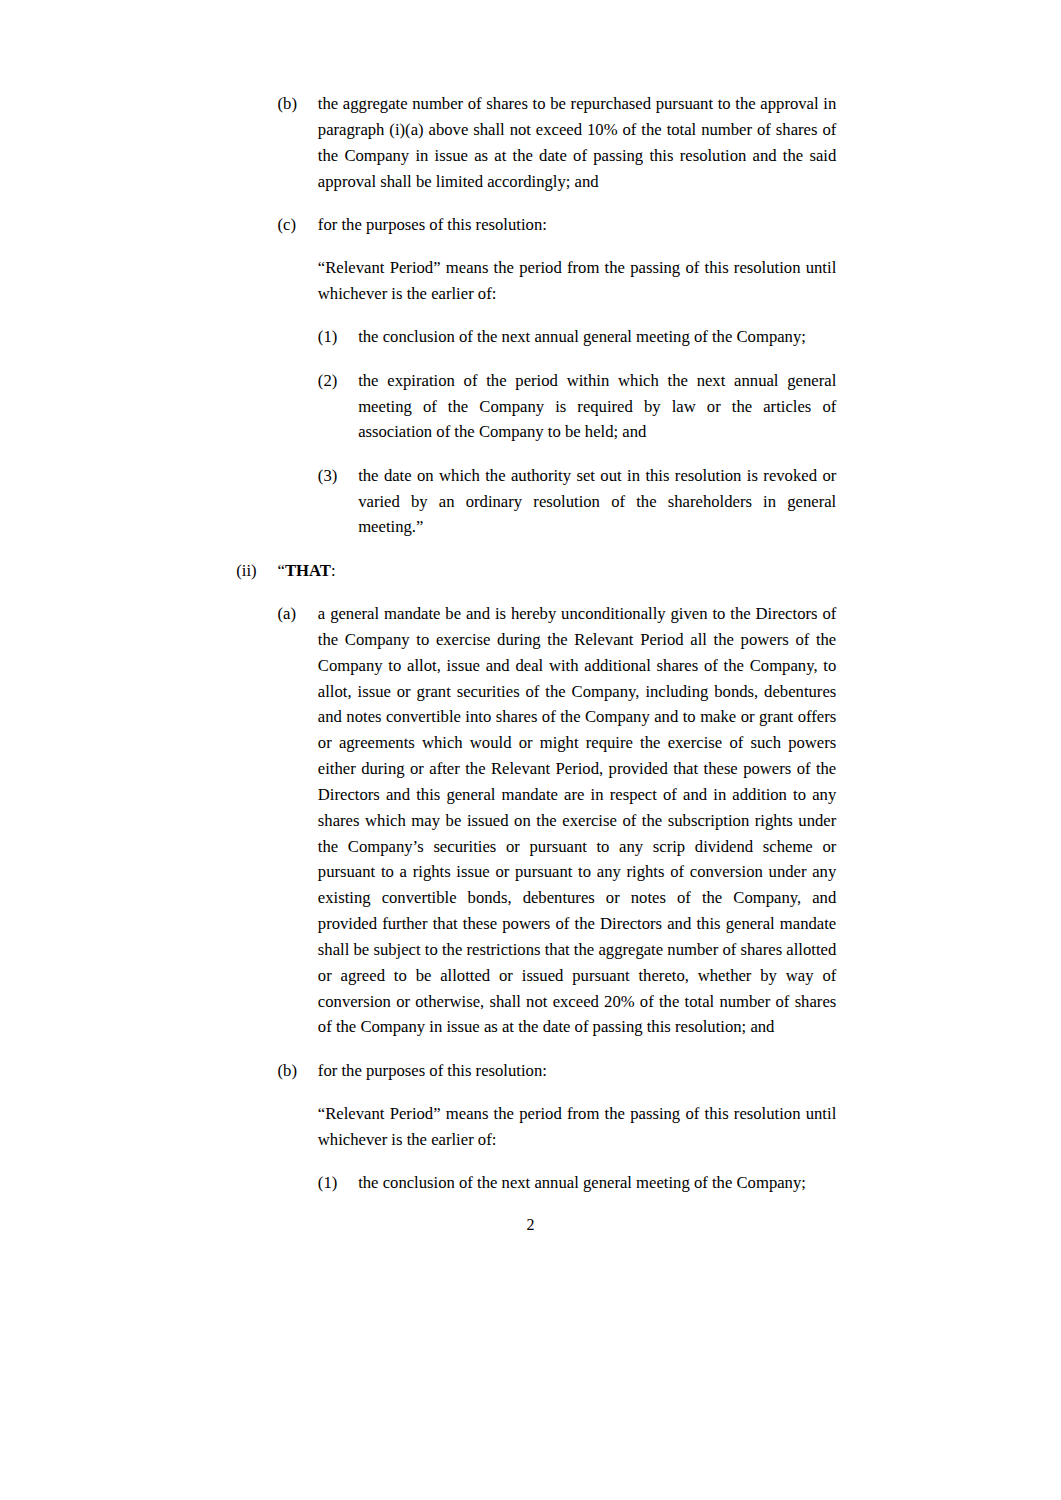(b)
the aggregate number of shares to be repurchased pursuant to the approval in paragraph (i)(a) above shall not exceed 10% of the total number of shares of the Company in issue as at the date of passing this resolution and the said approval shall be limited accordingly; and
(c)
for the purposes of this resolution:
“Relevant Period” means the period from the passing of this resolution until whichever is the earlier of:
(1)
the conclusion of the next annual general meeting of the Company;
(2)
the expiration of the period within which the next annual general meeting of the Company is required by law or the articles of association of the Company to be held; and
(3)
the date on which the authority set out in this resolution is revoked or varied by an ordinary resolution of the shareholders in general meeting.”
(ii)
“THAT:
(a)
a general mandate be and is hereby unconditionally given to the Directors of the Company to exercise during the Relevant Period all the powers of the Company to allot, issue and deal with additional shares of the Company, to allot, issue or grant securities of the Company, including bonds, debentures and notes convertible into shares of the Company and to make or grant offers or agreements which would or might require the exercise of such powers either during or after the Relevant Period, provided that these powers of the Directors and this general mandate are in respect of and in addition to any shares which may be issued on the exercise of the subscription rights under the Company’s securities or pursuant to any scrip dividend scheme or pursuant to a rights issue or pursuant to any rights of conversion under any existing convertible bonds, debentures or notes of the Company, and provided further that these powers of the Directors and this general mandate shall be subject to the restrictions that the aggregate number of shares allotted or agreed to be allotted or issued pursuant thereto, whether by way of conversion or otherwise, shall not exceed 20% of the total number of shares of the Company in issue as at the date of passing this resolution; and
(b)
for the purposes of this resolution:
“Relevant Period” means the period from the passing of this resolution until whichever is the earlier of:
(1)
the conclusion of the next annual general meeting of the Company;
2